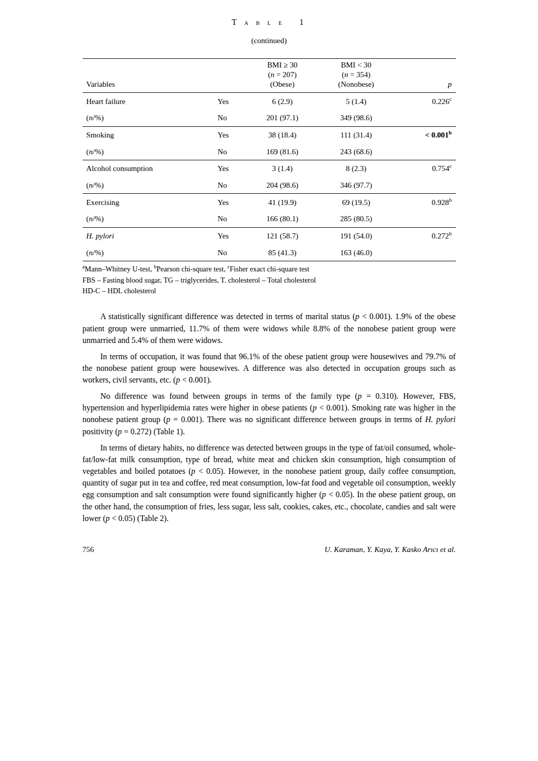T a b l e 1
(continued)
| Variables | BMI ≥ 30 ( n = 207) (Obese) | BMI < 30 ( n = 354) (Nonobese) | p |
| --- | --- | --- | --- |
| Heart failure | Yes | 6 (2.9) | 5 (1.4) | 0.226 c |
| ( n /%) | No | 201 (97.1) | 349 (98.6) | |
| Smoking | Yes | 38 (18.4) | 111 (31.4) | < 0.001 b |
| ( n /%) | No | 169 (81.6) | 243 (68.6) | |
| Alcohol consumption | Yes | 3 (1.4) | 8 (2.3) | 0.754 c |
| ( n /%) | No | 204 (98.6) | 346 (97.7) | |
| Exercising | Yes | 41 (19.9) | 69 (19.5) | 0.928 b |
| ( n /%) | No | 166 (80.1) | 285 (80.5) | |
| H. pylori | Yes | 121 (58.7) | 191 (54.0) | 0.272 b |
| ( n /%) | No | 85 (41.3) | 163 (46.0) | |
aMann–Whitney U-test, bPearson chi-square test, cFisher exact chi-square test
FBS – Fasting blood sugar, TG – triglycerides, T. cholesterol – Total cholesterol
HD-C – HDL cholesterol
A statistically significant difference was detected in terms of marital status (p < 0.001). 1.9% of the obese patient group were unmarried, 11.7% of them were widows while 8.8% of the nonobese patient group were unmarried and 5.4% of them were widows.
In terms of occupation, it was found that 96.1% of the obese patient group were housewives and 79.7% of the nonobese patient group were housewives. A difference was also detected in occupation groups such as workers, civil servants, etc. (p < 0.001).
No difference was found between groups in terms of the family type (p = 0.310). However, FBS, hypertension and hyperlipidemia rates were higher in obese patients (p < 0.001). Smoking rate was higher in the nonobese patient group (p = 0.001). There was no significant difference between groups in terms of H. pylori positivity (p = 0.272) (Table 1).
In terms of dietary habits, no difference was detected between groups in the type of fat/oil consumed, whole-fat/low-fat milk consumption, type of bread, white meat and chicken skin consumption, high consumption of vegetables and boiled potatoes (p < 0.05). However, in the nonobese patient group, daily coffee consumption, quantity of sugar put in tea and coffee, red meat consumption, low-fat food and vegetable oil consumption, weekly egg consumption and salt consumption were found significantly higher (p < 0.05). In the obese patient group, on the other hand, the consumption of fries, less sugar, less salt, cookies, cakes, etc., chocolate, candies and salt were lower (p < 0.05) (Table 2).
756 U. Karaman, Y. Kaya, Y. Kasko Arıcı et al.